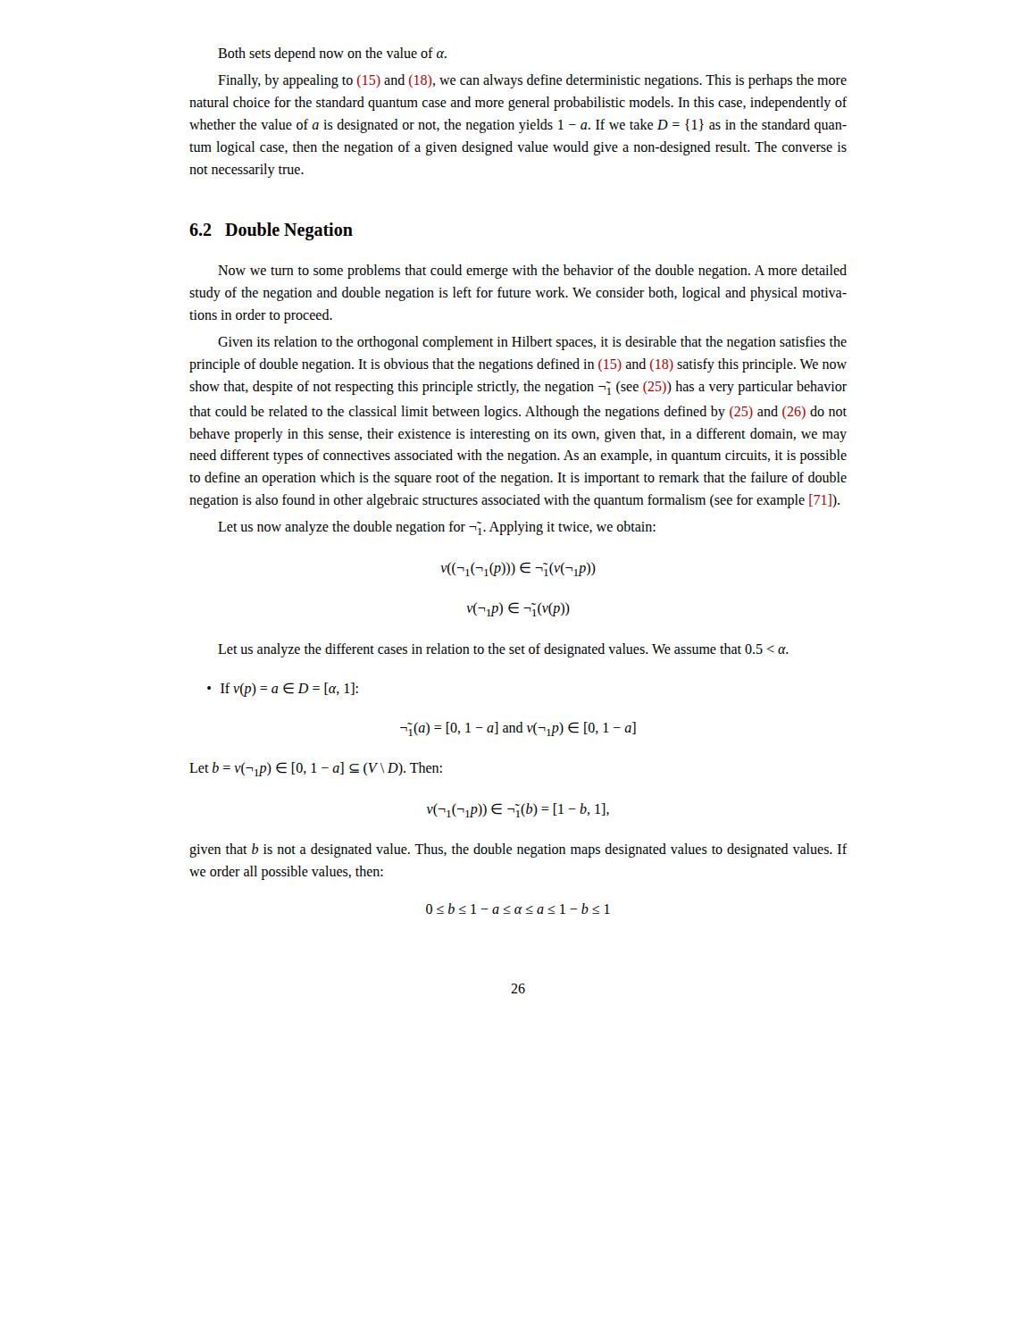Both sets depend now on the value of α.
Finally, by appealing to (15) and (18), we can always define deterministic negations. This is perhaps the more natural choice for the standard quantum case and more general probabilistic models. In this case, independently of whether the value of a is designated or not, the negation yields 1 − a. If we take D = {1} as in the standard quantum logical case, then the negation of a given designed value would give a non-designed result. The converse is not necessarily true.
6.2 Double Negation
Now we turn to some problems that could emerge with the behavior of the double negation. A more detailed study of the negation and double negation is left for future work. We consider both, logical and physical motivations in order to proceed.
Given its relation to the orthogonal complement in Hilbert spaces, it is desirable that the negation satisfies the principle of double negation. It is obvious that the negations defined in (15) and (18) satisfy this principle. We now show that, despite of not respecting this principle strictly, the negation ¬̃1 (see (25)) has a very particular behavior that could be related to the classical limit between logics. Although the negations defined by (25) and (26) do not behave properly in this sense, their existence is interesting on its own, given that, in a different domain, we may need different types of connectives associated with the negation. As an example, in quantum circuits, it is possible to define an operation which is the square root of the negation. It is important to remark that the failure of double negation is also found in other algebraic structures associated with the quantum formalism (see for example [71]).
Let us now analyze the double negation for ¬̃1. Applying it twice, we obtain:
v((¬1(¬1(p))) ∈ ¬̃1(v(¬1p))
v(¬1p) ∈ ¬̃1(v(p))
Let us analyze the different cases in relation to the set of designated values. We assume that 0.5 < α.
If v(p) = a ∈ D = [α, 1]:
¬̃1(a) = [0, 1 − a] and v(¬1p) ∈ [0, 1 − a]
Let b = v(¬1p) ∈ [0, 1 − a] ⊆ (V \ D). Then:
v(¬1(¬1p)) ∈ ¬̃1(b) = [1 − b, 1],
given that b is not a designated value. Thus, the double negation maps designated values to designated values. If we order all possible values, then:
0 ≤ b ≤ 1 − a ≤ α ≤ a ≤ 1 − b ≤ 1
26